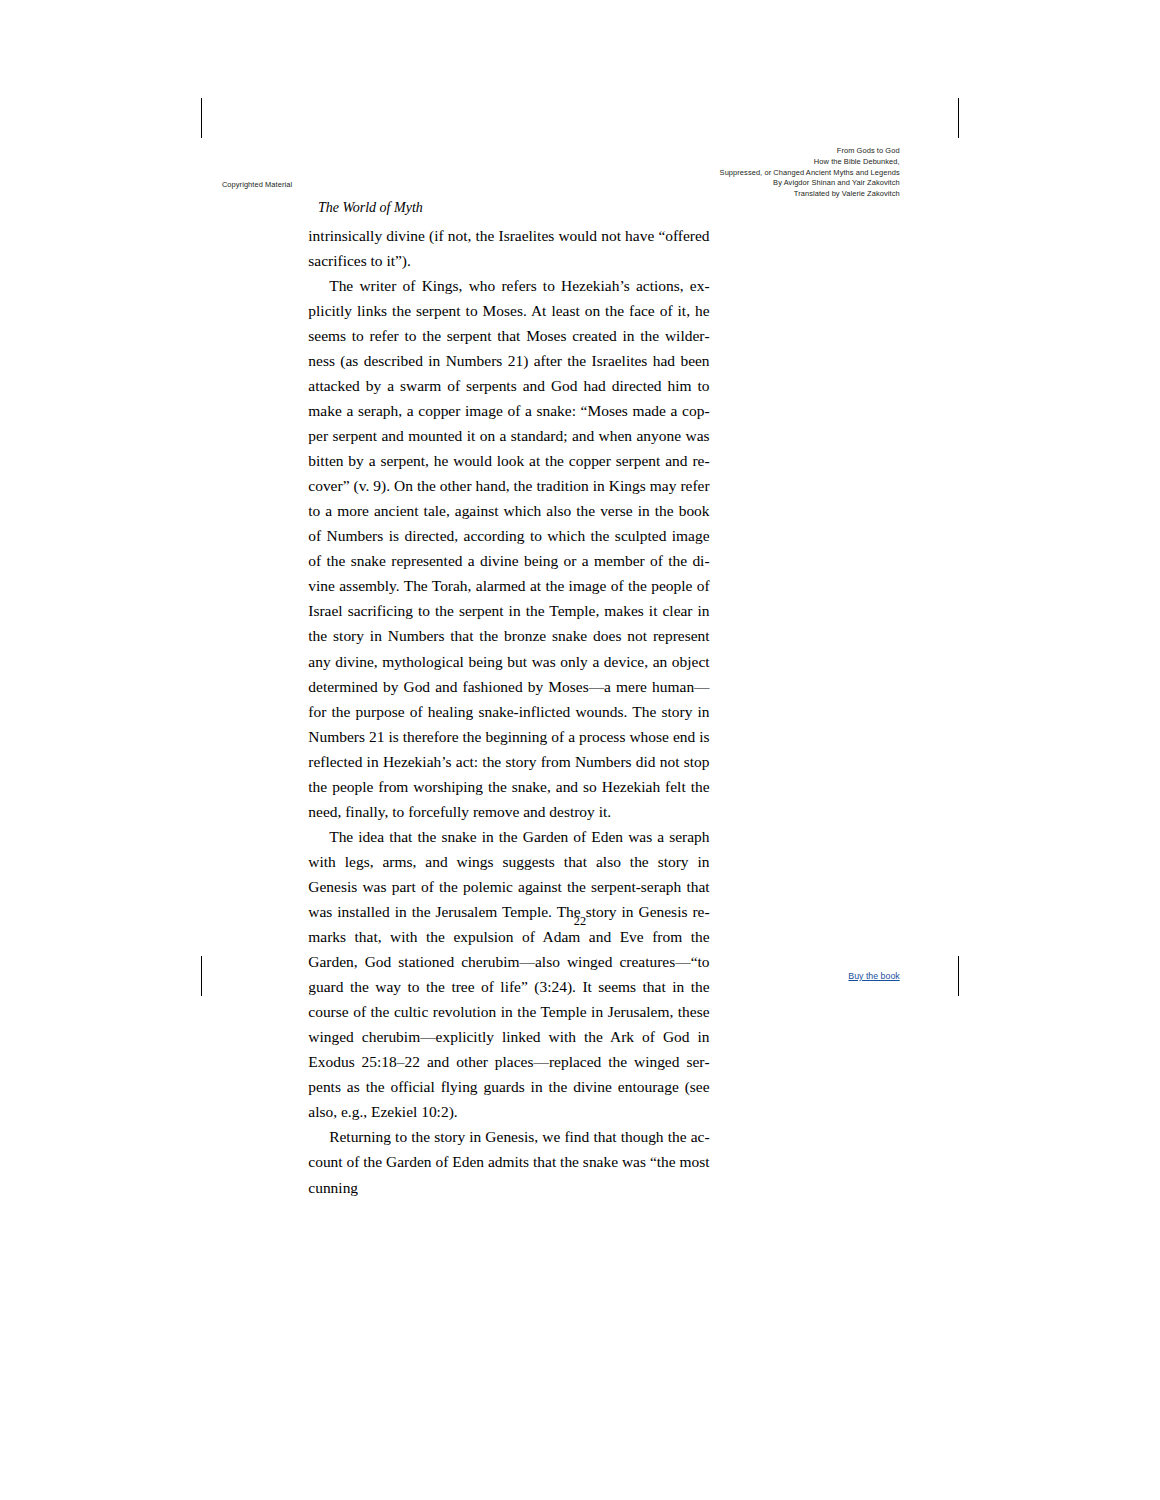From Gods to God
How the Bible Debunked,
Suppressed, or Changed Ancient Myths and Legends
By Avigdor Shinan and Yair Zakovitch
Translated by Valerie Zakovitch
Copyrighted Material
The World of Myth
intrinsically divine (if not, the Israelites would not have “offered sacrifices to it”).
The writer of Kings, who refers to Hezekiah’s actions, explicitly links the serpent to Moses. At least on the face of it, he seems to refer to the serpent that Moses created in the wilderness (as described in Numbers 21) after the Israelites had been attacked by a swarm of serpents and God had directed him to make a seraph, a copper image of a snake: “Moses made a copper serpent and mounted it on a standard; and when anyone was bitten by a serpent, he would look at the copper serpent and recover” (v. 9). On the other hand, the tradition in Kings may refer to a more ancient tale, against which also the verse in the book of Numbers is directed, according to which the sculpted image of the snake represented a divine being or a member of the divine assembly. The Torah, alarmed at the image of the people of Israel sacrificing to the serpent in the Temple, makes it clear in the story in Numbers that the bronze snake does not represent any divine, mythological being but was only a device, an object determined by God and fashioned by Moses—a mere human—for the purpose of healing snake-inflicted wounds. The story in Numbers 21 is therefore the beginning of a process whose end is reflected in Hezekiah’s act: the story from Numbers did not stop the people from worshiping the snake, and so Hezekiah felt the need, finally, to forcefully remove and destroy it.
The idea that the snake in the Garden of Eden was a seraph with legs, arms, and wings suggests that also the story in Genesis was part of the polemic against the serpent-seraph that was installed in the Jerusalem Temple. The story in Genesis remarks that, with the expulsion of Adam and Eve from the Garden, God stationed cherubim—also winged creatures—“to guard the way to the tree of life” (3:24). It seems that in the course of the cultic revolution in the Temple in Jerusalem, these winged cherubim—explicitly linked with the Ark of God in Exodus 25:18–22 and other places—replaced the winged serpents as the official flying guards in the divine entourage (see also, e.g., Ezekiel 10:2).
Returning to the story in Genesis, we find that though the account of the Garden of Eden admits that the snake was “the most cunning
22
Buy the book